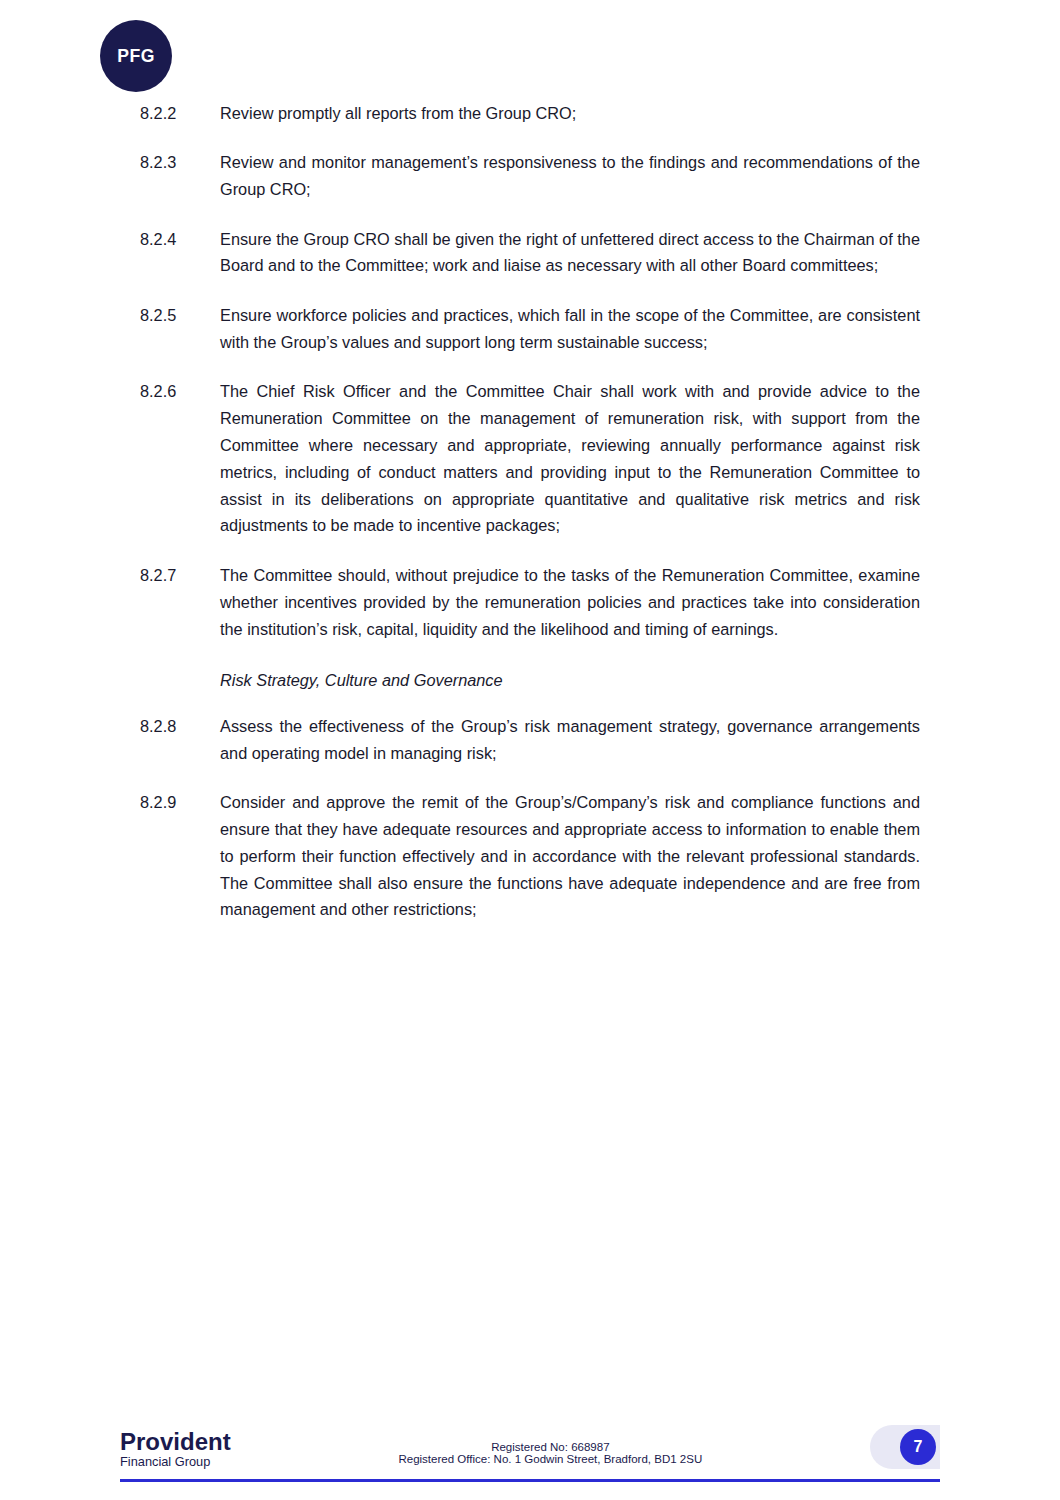PFG
8.2.2
Review promptly all reports from the Group CRO;
8.2.3
Review and monitor management’s responsiveness to the findings and recommendations of the Group CRO;
8.2.4
Ensure the Group CRO shall be given the right of unfettered direct access to the Chairman of the Board and to the Committee; work and liaise as necessary with all other Board committees;
8.2.5
Ensure workforce policies and practices, which fall in the scope of the Committee, are consistent with the Group’s values and support long term sustainable success;
8.2.6
The Chief Risk Officer and the Committee Chair shall work with and provide advice to the Remuneration Committee on the management of remuneration risk, with support from the Committee where necessary and appropriate, reviewing annually performance against risk metrics, including of conduct matters and providing input to the Remuneration Committee to assist in its deliberations on appropriate quantitative and qualitative risk metrics and risk adjustments to be made to incentive packages;
8.2.7
The Committee should, without prejudice to the tasks of the Remuneration Committee, examine whether incentives provided by the remuneration policies and practices take into consideration the institution’s risk, capital, liquidity and the likelihood and timing of earnings.
Risk Strategy, Culture and Governance
8.2.8
Assess the effectiveness of the Group’s risk management strategy, governance arrangements and operating model in managing risk;
8.2.9
Consider and approve the remit of the Group’s/Company’s risk and compliance functions and ensure that they have adequate resources and appropriate access to information to enable them to perform their function effectively and in accordance with the relevant professional standards. The Committee shall also ensure the functions have adequate independence and are free from management and other restrictions;
Provident
Financial Group
Registered No: 668987
Registered Office: No. 1 Godwin Street, Bradford, BD1 2SU
7